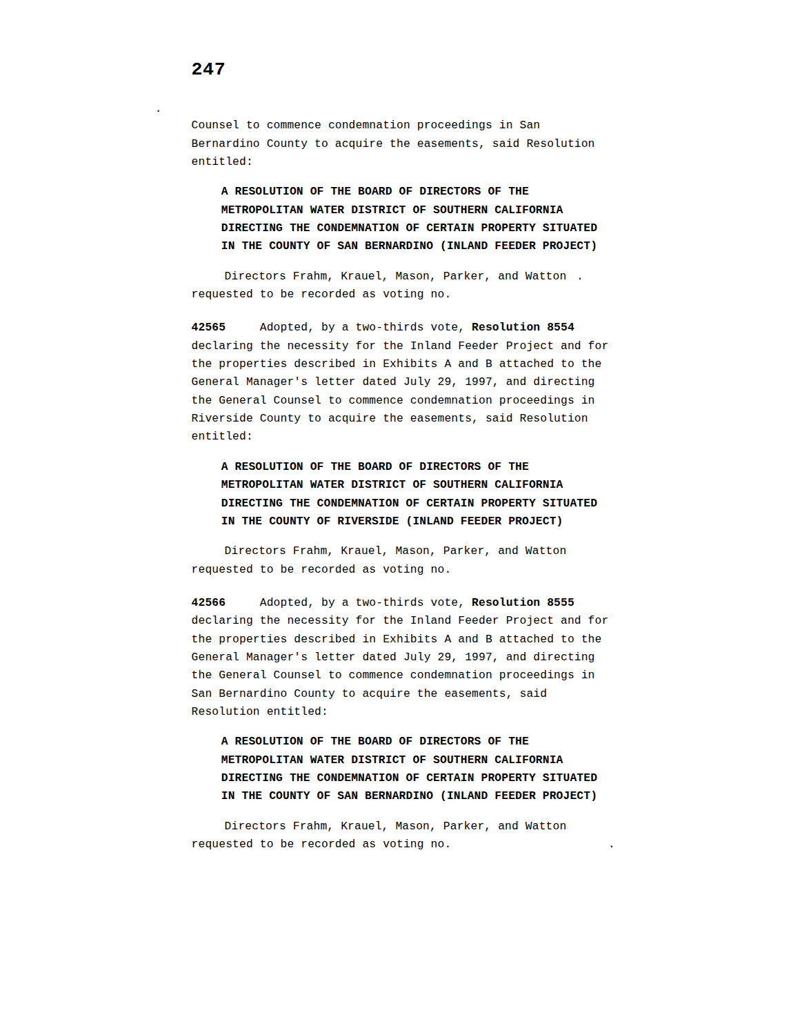247
.
Counsel to commence condemnation proceedings in San Bernardino County to acquire the easements, said Resolution entitled:
A Resolution of the Board of Directors of the Metropolitan Water District of Southern California Directing the Condemnation of Certain Property Situated in the County of San Bernardino (Inland Feeder Project)
Directors Frahm, Krauel, Mason, Parker, and Watton . requested to be recorded as voting no.
42565 Adopted, by a two-thirds vote, Resolution 8554 declaring the necessity for the Inland Feeder Project and for the properties described in Exhibits A and B attached to the General Manager's letter dated July 29, 1997, and directing the General Counsel to commence condemnation proceedings in Riverside County to acquire the easements, said Resolution entitled:
A Resolution of the Board of Directors of the Metropolitan Water District of Southern California Directing the Condemnation of Certain Property Situated in the County of Riverside (Inland Feeder Project)
Directors Frahm, Krauel, Mason, Parker, and Watton requested to be recorded as voting no.
42566 Adopted, by a two-thirds vote, Resolution 8555 declaring the necessity for the Inland Feeder Project and for the properties described in Exhibits A and B attached to the General Manager's letter dated July 29, 1997, and directing the General Counsel to commence condemnation proceedings in San Bernardino County to acquire the easements, said Resolution entitled:
A Resolution of the Board of Directors of the Metropolitan Water District of Southern California Directing the Condemnation of Certain Property Situated in the County of San Bernardino (Inland Feeder Project)
Directors Frahm, Krauel, Mason, Parker, and Watton requested to be recorded as voting no..